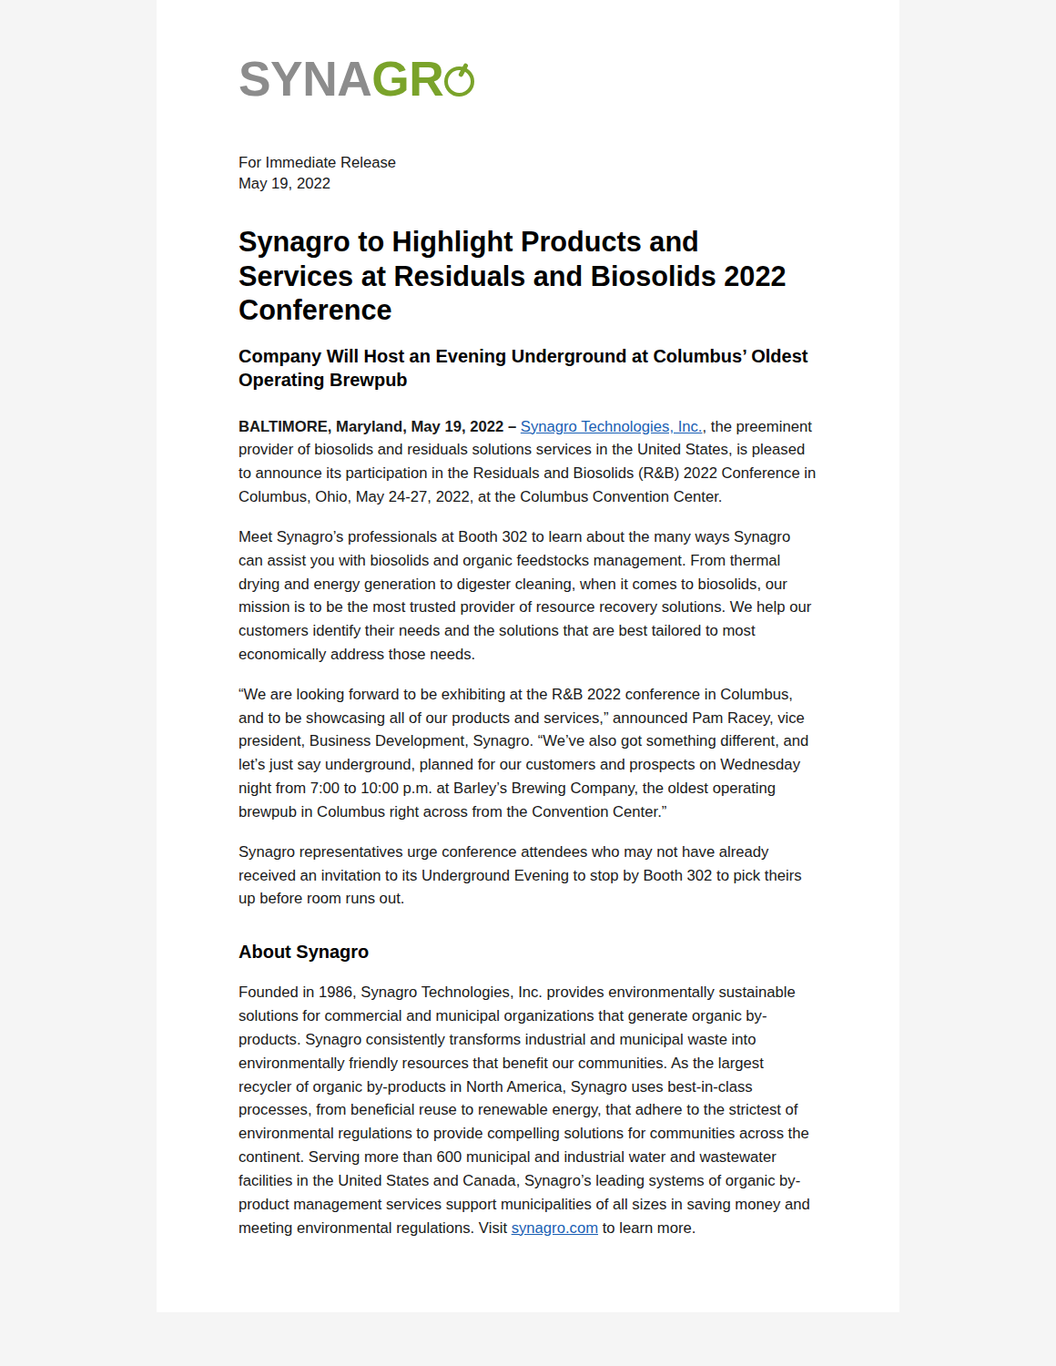SYNA GR
For Immediate Release
May 19, 2022
Synagro to Highlight Products and Services at Residuals and Biosolids 2022 Conference
Company Will Host an Evening Underground at Columbus’ Oldest Operating Brewpub
BALTIMORE, Maryland, May 19, 2022 – Synagro Technologies, Inc., the preeminent provider of biosolids and residuals solutions services in the United States, is pleased to announce its participation in the Residuals and Biosolids (R&B) 2022 Conference in Columbus, Ohio, May 24-27, 2022, at the Columbus Convention Center.
Meet Synagro’s professionals at Booth 302 to learn about the many ways Synagro can assist you with biosolids and organic feedstocks management. From thermal drying and energy generation to digester cleaning, when it comes to biosolids, our mission is to be the most trusted provider of resource recovery solutions. We help our customers identify their needs and the solutions that are best tailored to most economically address those needs.
“We are looking forward to be exhibiting at the R&B 2022 conference in Columbus, and to be showcasing all of our products and services,” announced Pam Racey, vice president, Business Development, Synagro. “We’ve also got something different, and let’s just say underground, planned for our customers and prospects on Wednesday night from 7:00 to 10:00 p.m. at Barley’s Brewing Company, the oldest operating brewpub in Columbus right across from the Convention Center.”
Synagro representatives urge conference attendees who may not have already received an invitation to its Underground Evening to stop by Booth 302 to pick theirs up before room runs out.
About Synagro
Founded in 1986, Synagro Technologies, Inc. provides environmentally sustainable solutions for commercial and municipal organizations that generate organic by-products. Synagro consistently transforms industrial and municipal waste into environmentally friendly resources that benefit our communities. As the largest recycler of organic by-products in North America, Synagro uses best-in-class processes, from beneficial reuse to renewable energy, that adhere to the strictest of environmental regulations to provide compelling solutions for communities across the continent. Serving more than 600 municipal and industrial water and wastewater facilities in the United States and Canada, Synagro’s leading systems of organic by-product management services support municipalities of all sizes in saving money and meeting environmental regulations. Visit synagro.com to learn more.